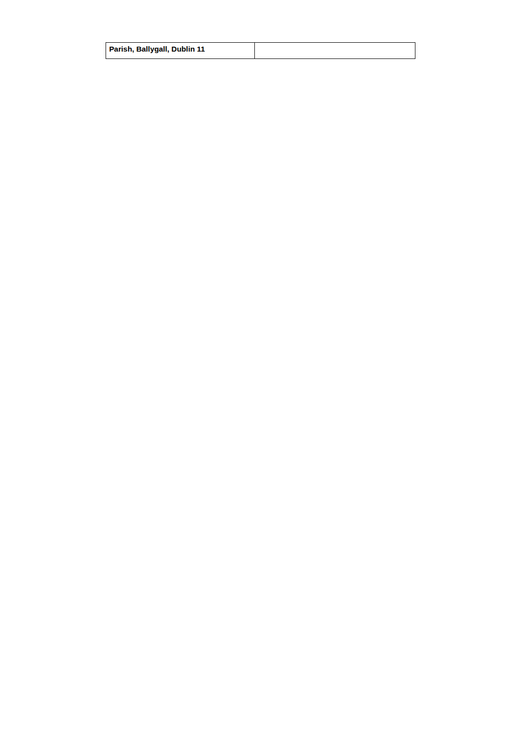| Parish, Ballygall, Dublin 11 | |